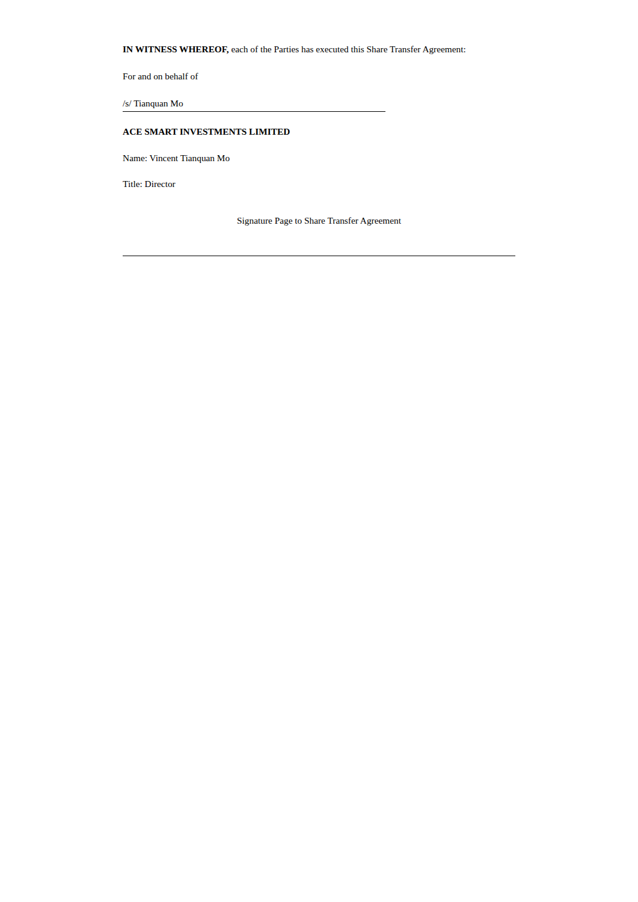IN WITNESS WHEREOF, each of the Parties has executed this Share Transfer Agreement:
For and on behalf of
/s/ Tianquan Mo
ACE SMART INVESTMENTS LIMITED
Name: Vincent Tianquan Mo
Title: Director
Signature Page to Share Transfer Agreement